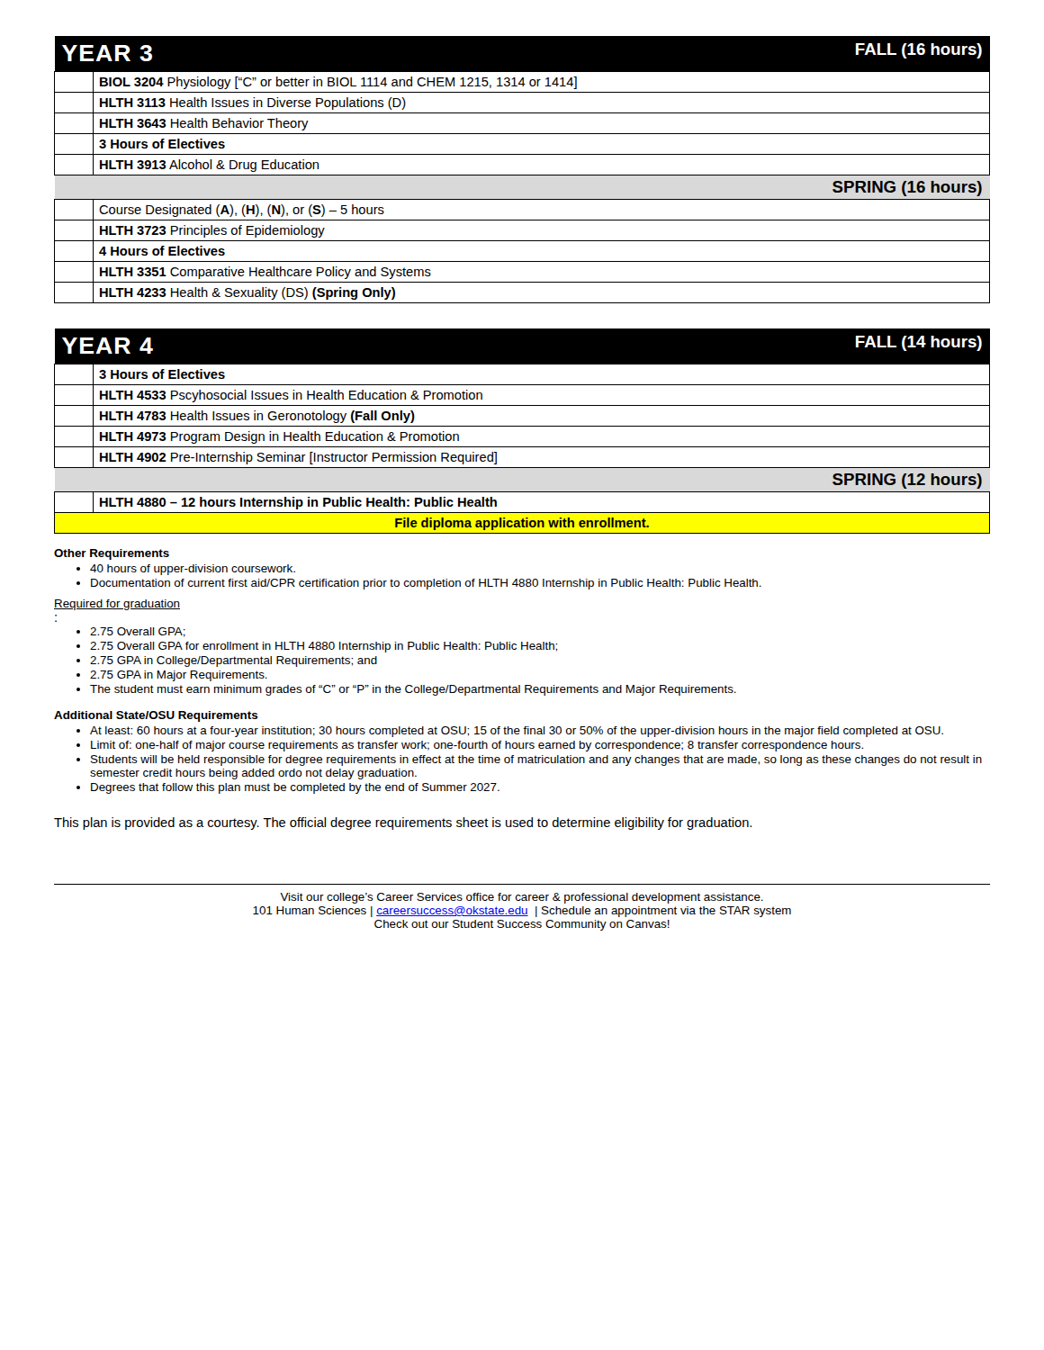| YEAR 3 FALL (16 hours) |
| | BIOL 3204 Physiology [“C” or better in BIOL 1114 and CHEM 1215, 1314 or 1414] |
| | HLTH 3113 Health Issues in Diverse Populations (D) |
| | HLTH 3643 Health Behavior Theory |
| | 3 Hours of Electives |
| | HLTH 3913 Alcohol & Drug Education |
| SPRING (16 hours) |
| | Course Designated ( A ), ( H ), ( N ), or ( S ) – 5 hours |
| | HLTH 3723 Principles of Epidemiology |
| | 4 Hours of Electives |
| | HLTH 3351 Comparative Healthcare Policy and Systems |
| | HLTH 4233 Health & Sexuality (DS) (Spring Only) |
| YEAR 4 FALL (14 hours) |
| | 3 Hours of Electives |
| | HLTH 4533 Pscyhosocial Issues in Health Education & Promotion |
| | HLTH 4783 Health Issues in Geronotology (Fall Only) |
| | HLTH 4973 Program Design in Health Education & Promotion |
| | HLTH 4902 Pre-Internship Seminar [Instructor Permission Required] |
| SPRING (12 hours) |
| | HLTH 4880 – 12 hours Internship in Public Health: Public Health |
| File diploma application with enrollment. |
Other Requirements
40 hours of upper-division coursework.
Documentation of current first aid/CPR certification prior to completion of HLTH 4880 Internship in Public Health: Public Health.
Required for graduation
:
2.75 Overall GPA;
2.75 Overall GPA for enrollment in HLTH 4880 Internship in Public Health: Public Health;
2.75 GPA in College/Departmental Requirements; and
2.75 GPA in Major Requirements.
The student must earn minimum grades of “C” or “P” in the College/Departmental Requirements and Major Requirements.
Additional State/OSU Requirements
At least: 60 hours at a four-year institution; 30 hours completed at OSU; 15 of the final 30 or 50% of the upper-division hours in the major field completed at OSU.
Limit of: one-half of major course requirements as transfer work; one-fourth of hours earned by correspondence; 8 transfer correspondence hours.
Students will be held responsible for degree requirements in effect at the time of matriculation and any changes that are made, so long as these changes do not result in semester credit hours being added ordo not delay graduation.
Degrees that follow this plan must be completed by the end of Summer 2027.
This plan is provided as a courtesy. The official degree requirements sheet is used to determine eligibility for graduation.
Visit our college’s Career Services office for career & professional development assistance.
101 Human Sciences | careersuccess@okstate.edu | Schedule an appointment via the STAR system
Check out our Student Success Community on Canvas!